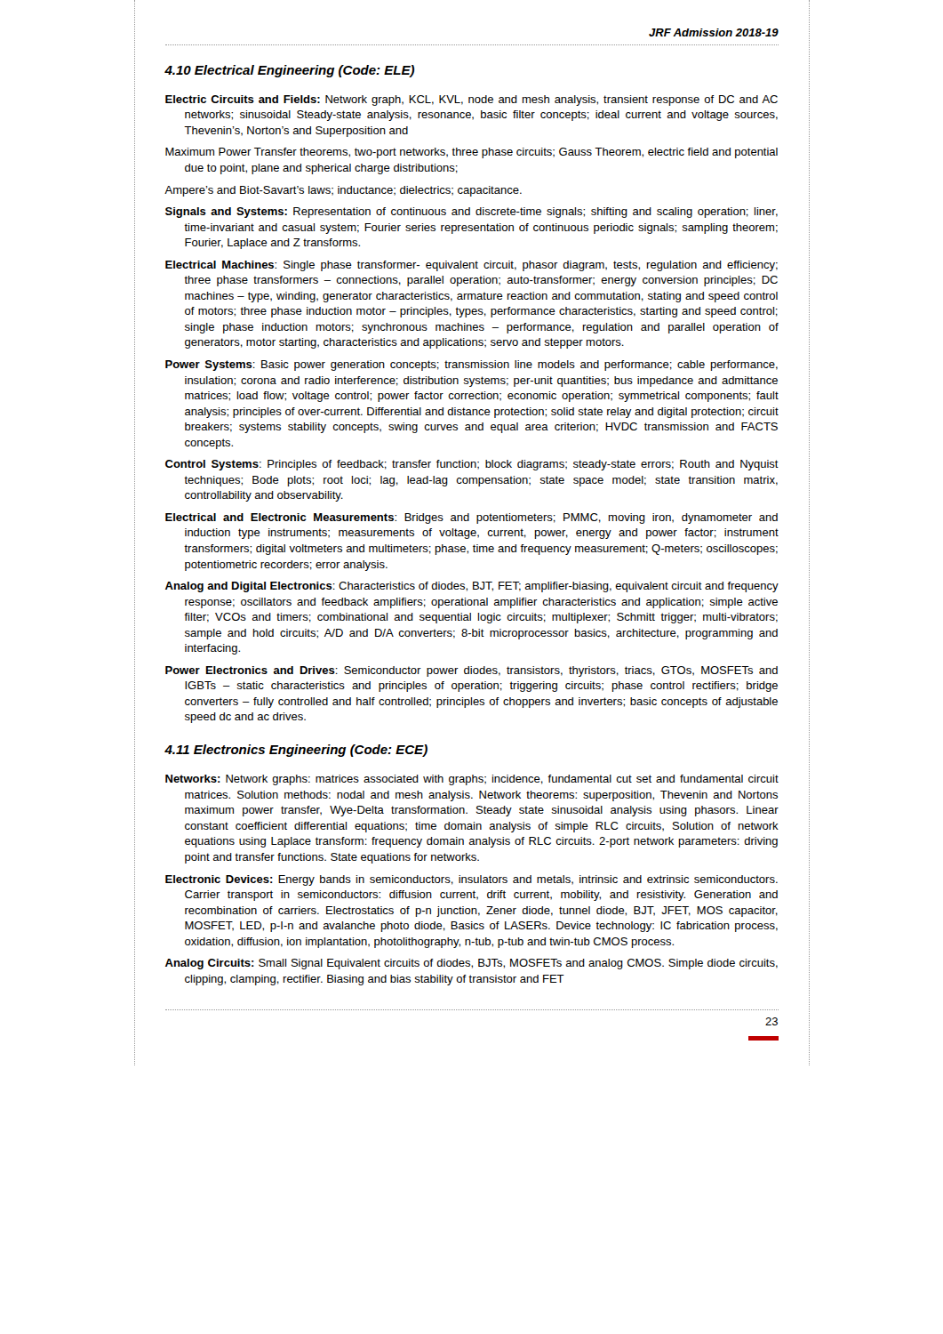JRF Admission 2018-19
4.10 Electrical Engineering (Code: ELE)
Electric Circuits and Fields: Network graph, KCL, KVL, node and mesh analysis, transient response of DC and AC networks; sinusoidal Steady-state analysis, resonance, basic filter concepts; ideal current and voltage sources, Thevenin’s, Norton’s and Superposition and
Maximum Power Transfer theorems, two-port networks, three phase circuits; Gauss Theorem, electric field and potential due to point, plane and spherical charge distributions;
Ampere’s and Biot-Savart’s laws; inductance; dielectrics; capacitance.
Signals and Systems: Representation of continuous and discrete-time signals; shifting and scaling operation; liner, time-invariant and casual system; Fourier series representation of continuous periodic signals; sampling theorem; Fourier, Laplace and Z transforms.
Electrical Machines: Single phase transformer- equivalent circuit, phasor diagram, tests, regulation and efficiency; three phase transformers – connections, parallel operation; auto-transformer; energy conversion principles; DC machines – type, winding, generator characteristics, armature reaction and commutation, stating and speed control of motors; three phase induction motor – principles, types, performance characteristics, starting and speed control; single phase induction motors; synchronous machines – performance, regulation and parallel operation of generators, motor starting, characteristics and applications; servo and stepper motors.
Power Systems: Basic power generation concepts; transmission line models and performance; cable performance, insulation; corona and radio interference; distribution systems; per-unit quantities; bus impedance and admittance matrices; load flow; voltage control; power factor correction; economic operation; symmetrical components; fault analysis; principles of over-current. Differential and distance protection; solid state relay and digital protection; circuit breakers; systems stability concepts, swing curves and equal area criterion; HVDC transmission and FACTS concepts.
Control Systems: Principles of feedback; transfer function; block diagrams; steady-state errors; Routh and Nyquist techniques; Bode plots; root loci; lag, lead-lag compensation; state space model; state transition matrix, controllability and observability.
Electrical and Electronic Measurements: Bridges and potentiometers; PMMC, moving iron, dynamometer and induction type instruments; measurements of voltage, current, power, energy and power factor; instrument transformers; digital voltmeters and multimeters; phase, time and frequency measurement; Q-meters; oscilloscopes; potentiometric recorders; error analysis.
Analog and Digital Electronics: Characteristics of diodes, BJT, FET; amplifier-biasing, equivalent circuit and frequency response; oscillators and feedback amplifiers; operational amplifier characteristics and application; simple active filter; VCOs and timers; combinational and sequential logic circuits; multiplexer; Schmitt trigger; multi-vibrators; sample and hold circuits; A/D and D/A converters; 8-bit microprocessor basics, architecture, programming and interfacing.
Power Electronics and Drives: Semiconductor power diodes, transistors, thyristors, triacs, GTOs, MOSFETs and IGBTs – static characteristics and principles of operation; triggering circuits; phase control rectifiers; bridge converters – fully controlled and half controlled; principles of choppers and inverters; basic concepts of adjustable speed dc and ac drives.
4.11 Electronics Engineering (Code: ECE)
Networks: Network graphs: matrices associated with graphs; incidence, fundamental cut set and fundamental circuit matrices. Solution methods: nodal and mesh analysis. Network theorems: superposition, Thevenin and Nortons maximum power transfer, Wye-Delta transformation. Steady state sinusoidal analysis using phasors. Linear constant coefficient differential equations; time domain analysis of simple RLC circuits, Solution of network equations using Laplace transform: frequency domain analysis of RLC circuits. 2-port network parameters: driving point and transfer functions. State equations for networks.
Electronic Devices: Energy bands in semiconductors, insulators and metals, intrinsic and extrinsic semiconductors. Carrier transport in semiconductors: diffusion current, drift current, mobility, and resistivity. Generation and recombination of carriers. Electrostatics of p-n junction, Zener diode, tunnel diode, BJT, JFET, MOS capacitor, MOSFET, LED, p-I-n and avalanche photo diode, Basics of LASERs. Device technology: IC fabrication process, oxidation, diffusion, ion implantation, photolithography, n-tub, p-tub and twin-tub CMOS process.
Analog Circuits: Small Signal Equivalent circuits of diodes, BJTs, MOSFETs and analog CMOS. Simple diode circuits, clipping, clamping, rectifier. Biasing and bias stability of transistor and FET
23